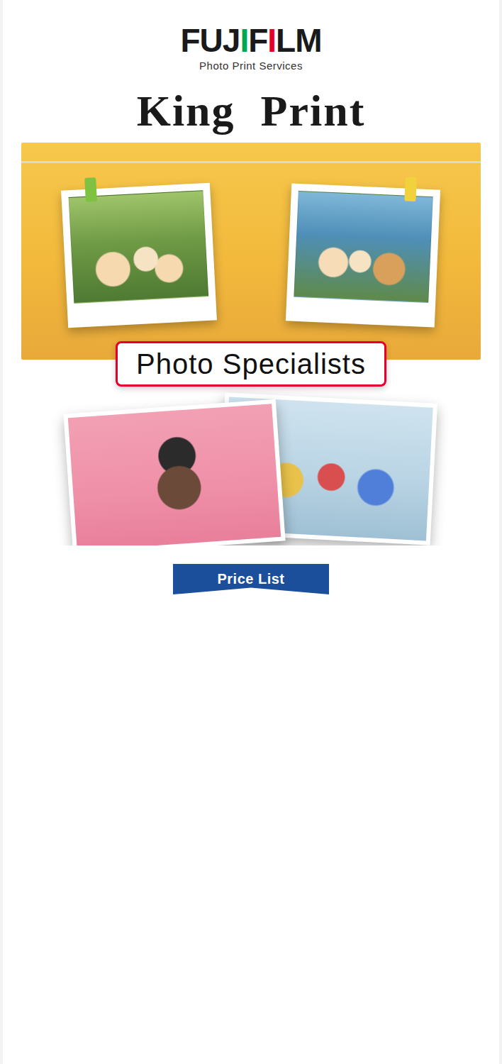FUJIFILM
Photo Print Services
King Print
Photo Specialists
Price List